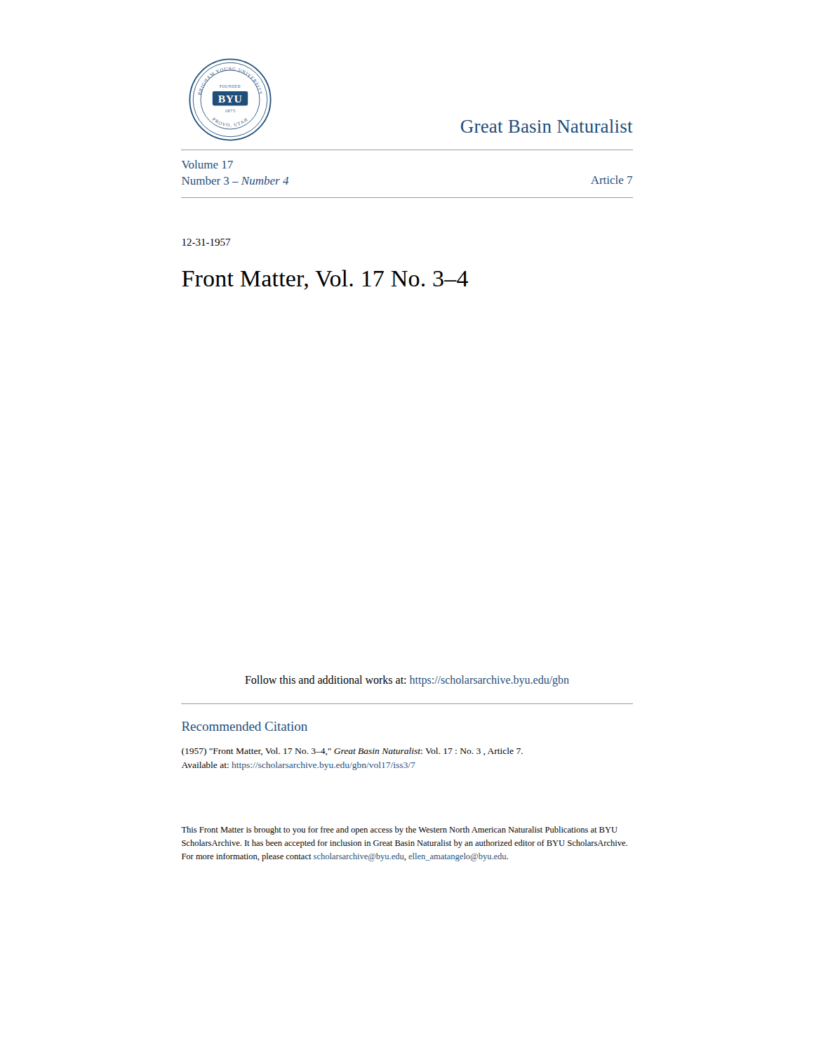BRIGHAM YOUNG UNIVERSITY PROVO, UTAH FOUNDED BYU 1875
Great Basin Naturalist
Volume 17
Number 3 – Number 4
Article 7
12-31-1957
Front Matter, Vol. 17 No. 3–4
Follow this and additional works at: https://scholarsarchive.byu.edu/gbn
Recommended Citation
(1957) "Front Matter, Vol. 17 No. 3–4," Great Basin Naturalist: Vol. 17 : No. 3 , Article 7.
Available at: https://scholarsarchive.byu.edu/gbn/vol17/iss3/7
This Front Matter is brought to you for free and open access by the Western North American Naturalist Publications at BYU ScholarsArchive. It has been accepted for inclusion in Great Basin Naturalist by an authorized editor of BYU ScholarsArchive. For more information, please contact scholarsarchive@byu.edu, ellen_amatangelo@byu.edu.